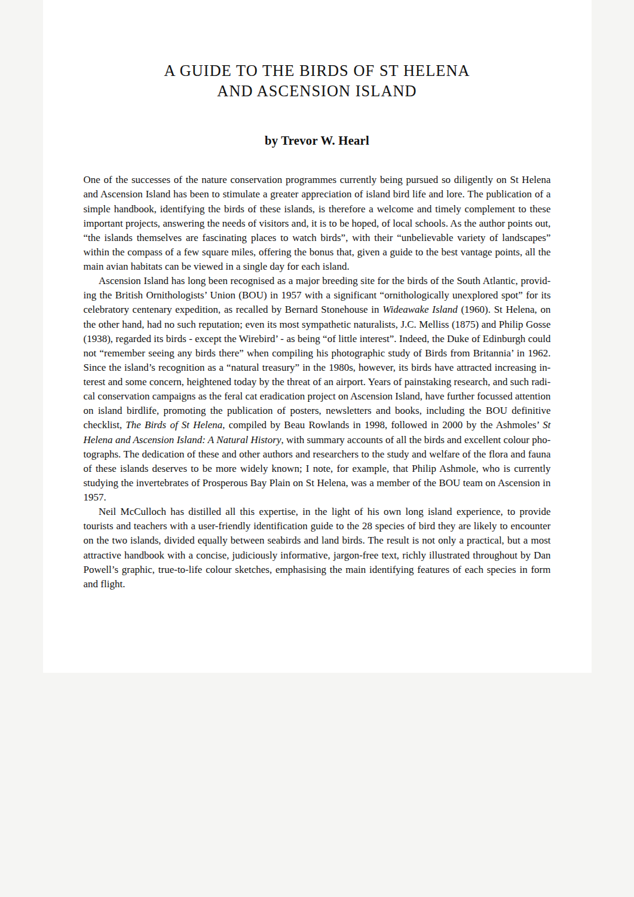A Guide to the Birds of St Helena
and Ascension Island
by Trevor W. Hearl
One of the successes of the nature conservation programmes currently being pursued so diligently on St Helena and Ascension Island has been to stimulate a greater appreciation of island bird life and lore. The publication of a simple handbook, identifying the birds of these islands, is therefore a welcome and timely complement to these important projects, answering the needs of visitors and, it is to be hoped, of local schools. As the author points out, “the islands themselves are fascinating places to watch birds”, with their “unbelievable variety of landscapes” within the compass of a few square miles, offering the bonus that, given a guide to the best vantage points, all the main avian habitats can be viewed in a single day for each island.
Ascension Island has long been recognised as a major breeding site for the birds of the South Atlantic, providing the British Ornithologists’ Union (BOU) in 1957 with a significant “ornithologically unexplored spot” for its celebratory centenary expedition, as recalled by Bernard Stonehouse in Wideawake Island (1960). St Helena, on the other hand, had no such reputation; even its most sympathetic naturalists, J.C. Melliss (1875) and Philip Gosse (1938), regarded its birds - except the Wirebird’ - as being “of little interest”. Indeed, the Duke of Edinburgh could not “remember seeing any birds there” when compiling his photographic study of Birds from Britannia’ in 1962. Since the island’s recognition as a “natural treasury” in the 1980s, however, its birds have attracted increasing interest and some concern, heightened today by the threat of an airport. Years of painstaking research, and such radical conservation campaigns as the feral cat eradication project on Ascension Island, have further focussed attention on island birdlife, promoting the publication of posters, newsletters and books, including the BOU definitive checklist, The Birds of St Helena, compiled by Beau Rowlands in 1998, followed in 2000 by the Ashmoles’ St Helena and Ascension Island: A Natural History, with summary accounts of all the birds and excellent colour photographs. The dedication of these and other authors and researchers to the study and welfare of the flora and fauna of these islands deserves to be more widely known; I note, for example, that Philip Ashmole, who is currently studying the invertebrates of Prosperous Bay Plain on St Helena, was a member of the BOU team on Ascension in 1957.
Neil McCulloch has distilled all this expertise, in the light of his own long island experience, to provide tourists and teachers with a user-friendly identification guide to the 28 species of bird they are likely to encounter on the two islands, divided equally between seabirds and land birds. The result is not only a practical, but a most attractive handbook with a concise, judiciously informative, jargon-free text, richly illustrated throughout by Dan Powell’s graphic, true-to-life colour sketches, emphasising the main identifying features of each species in form and flight.